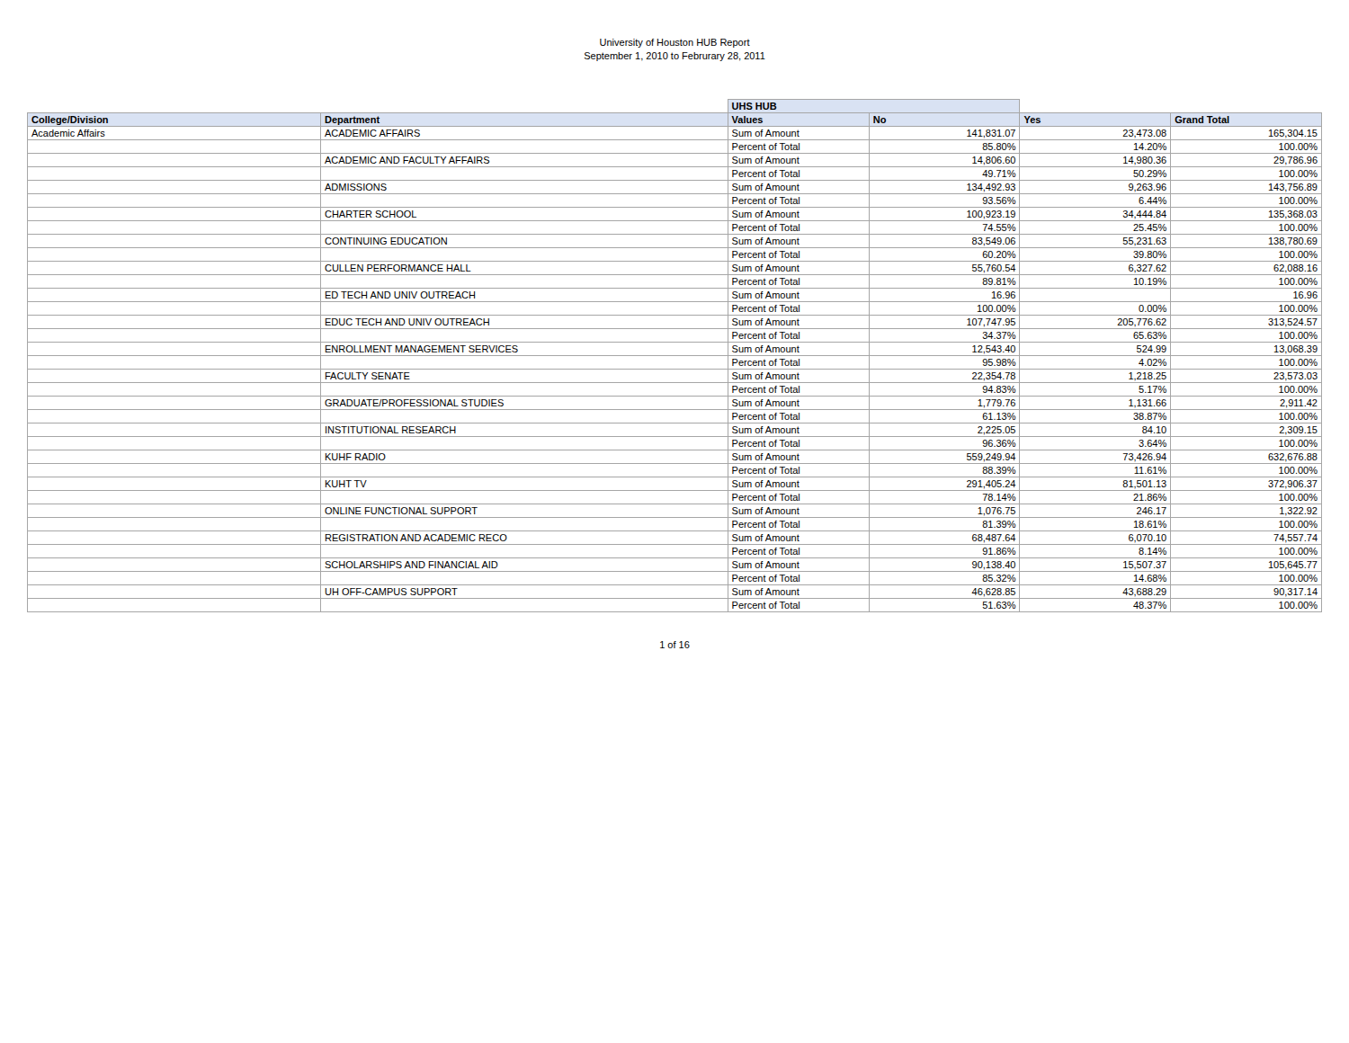University of Houston HUB Report
September 1, 2010 to Februrary 28, 2011
| | | UHS HUB | |
| --- | --- | --- | --- |
| College/Division | Department | Values | No | Yes | Grand Total |
| Academic Affairs | ACADEMIC AFFAIRS | Sum of Amount | 141,831.07 | 23,473.08 | 165,304.15 |
| | | Percent of Total | 85.80% | 14.20% | 100.00% |
| | ACADEMIC AND FACULTY AFFAIRS | Sum of Amount | 14,806.60 | 14,980.36 | 29,786.96 |
| | | Percent of Total | 49.71% | 50.29% | 100.00% |
| | ADMISSIONS | Sum of Amount | 134,492.93 | 9,263.96 | 143,756.89 |
| | | Percent of Total | 93.56% | 6.44% | 100.00% |
| | CHARTER SCHOOL | Sum of Amount | 100,923.19 | 34,444.84 | 135,368.03 |
| | | Percent of Total | 74.55% | 25.45% | 100.00% |
| | CONTINUING EDUCATION | Sum of Amount | 83,549.06 | 55,231.63 | 138,780.69 |
| | | Percent of Total | 60.20% | 39.80% | 100.00% |
| | CULLEN PERFORMANCE HALL | Sum of Amount | 55,760.54 | 6,327.62 | 62,088.16 |
| | | Percent of Total | 89.81% | 10.19% | 100.00% |
| | ED TECH AND UNIV OUTREACH | Sum of Amount | 16.96 | | 16.96 |
| | | Percent of Total | 100.00% | 0.00% | 100.00% |
| | EDUC TECH AND UNIV OUTREACH | Sum of Amount | 107,747.95 | 205,776.62 | 313,524.57 |
| | | Percent of Total | 34.37% | 65.63% | 100.00% |
| | ENROLLMENT MANAGEMENT SERVICES | Sum of Amount | 12,543.40 | 524.99 | 13,068.39 |
| | | Percent of Total | 95.98% | 4.02% | 100.00% |
| | FACULTY SENATE | Sum of Amount | 22,354.78 | 1,218.25 | 23,573.03 |
| | | Percent of Total | 94.83% | 5.17% | 100.00% |
| | GRADUATE/PROFESSIONAL STUDIES | Sum of Amount | 1,779.76 | 1,131.66 | 2,911.42 |
| | | Percent of Total | 61.13% | 38.87% | 100.00% |
| | INSTITUTIONAL RESEARCH | Sum of Amount | 2,225.05 | 84.10 | 2,309.15 |
| | | Percent of Total | 96.36% | 3.64% | 100.00% |
| | KUHF RADIO | Sum of Amount | 559,249.94 | 73,426.94 | 632,676.88 |
| | | Percent of Total | 88.39% | 11.61% | 100.00% |
| | KUHT TV | Sum of Amount | 291,405.24 | 81,501.13 | 372,906.37 |
| | | Percent of Total | 78.14% | 21.86% | 100.00% |
| | ONLINE FUNCTIONAL SUPPORT | Sum of Amount | 1,076.75 | 246.17 | 1,322.92 |
| | | Percent of Total | 81.39% | 18.61% | 100.00% |
| | REGISTRATION AND ACADEMIC RECO | Sum of Amount | 68,487.64 | 6,070.10 | 74,557.74 |
| | | Percent of Total | 91.86% | 8.14% | 100.00% |
| | SCHOLARSHIPS AND FINANCIAL AID | Sum of Amount | 90,138.40 | 15,507.37 | 105,645.77 |
| | | Percent of Total | 85.32% | 14.68% | 100.00% |
| | UH OFF-CAMPUS SUPPORT | Sum of Amount | 46,628.85 | 43,688.29 | 90,317.14 |
| | | Percent of Total | 51.63% | 48.37% | 100.00% |
1 of 16